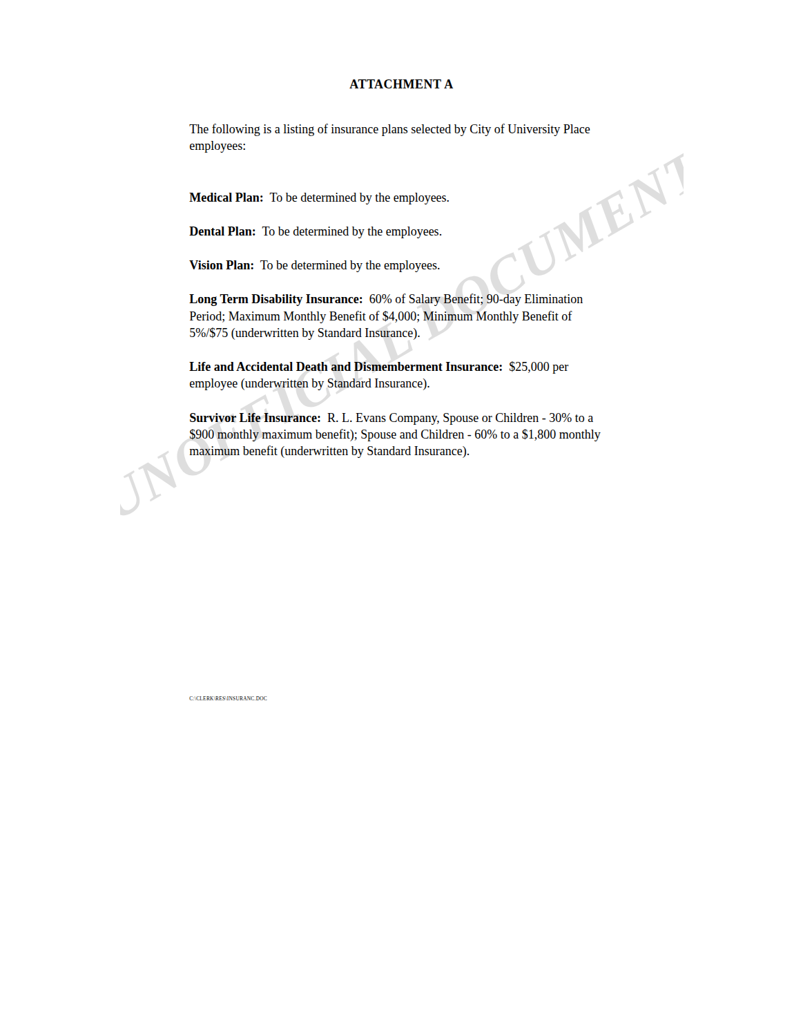UNOFFICIAL DOCUMENT
ATTACHMENT A
The following is a listing of insurance plans selected by City of University Place employees:
Medical Plan: To be determined by the employees.
Dental Plan: To be determined by the employees.
Vision Plan: To be determined by the employees.
Long Term Disability Insurance: 60% of Salary Benefit; 90-day Elimination Period; Maximum Monthly Benefit of $4,000; Minimum Monthly Benefit of 5%/$75 (underwritten by Standard Insurance).
Life and Accidental Death and Dismemberment Insurance: $25,000 per employee (underwritten by Standard Insurance).
Survivor Life Insurance: R. L. Evans Company, Spouse or Children - 30% to a $900 monthly maximum benefit); Spouse and Children - 60% to a $1,800 monthly maximum benefit (underwritten by Standard Insurance).
C:\CLERK\RES\INSURANC.DOC